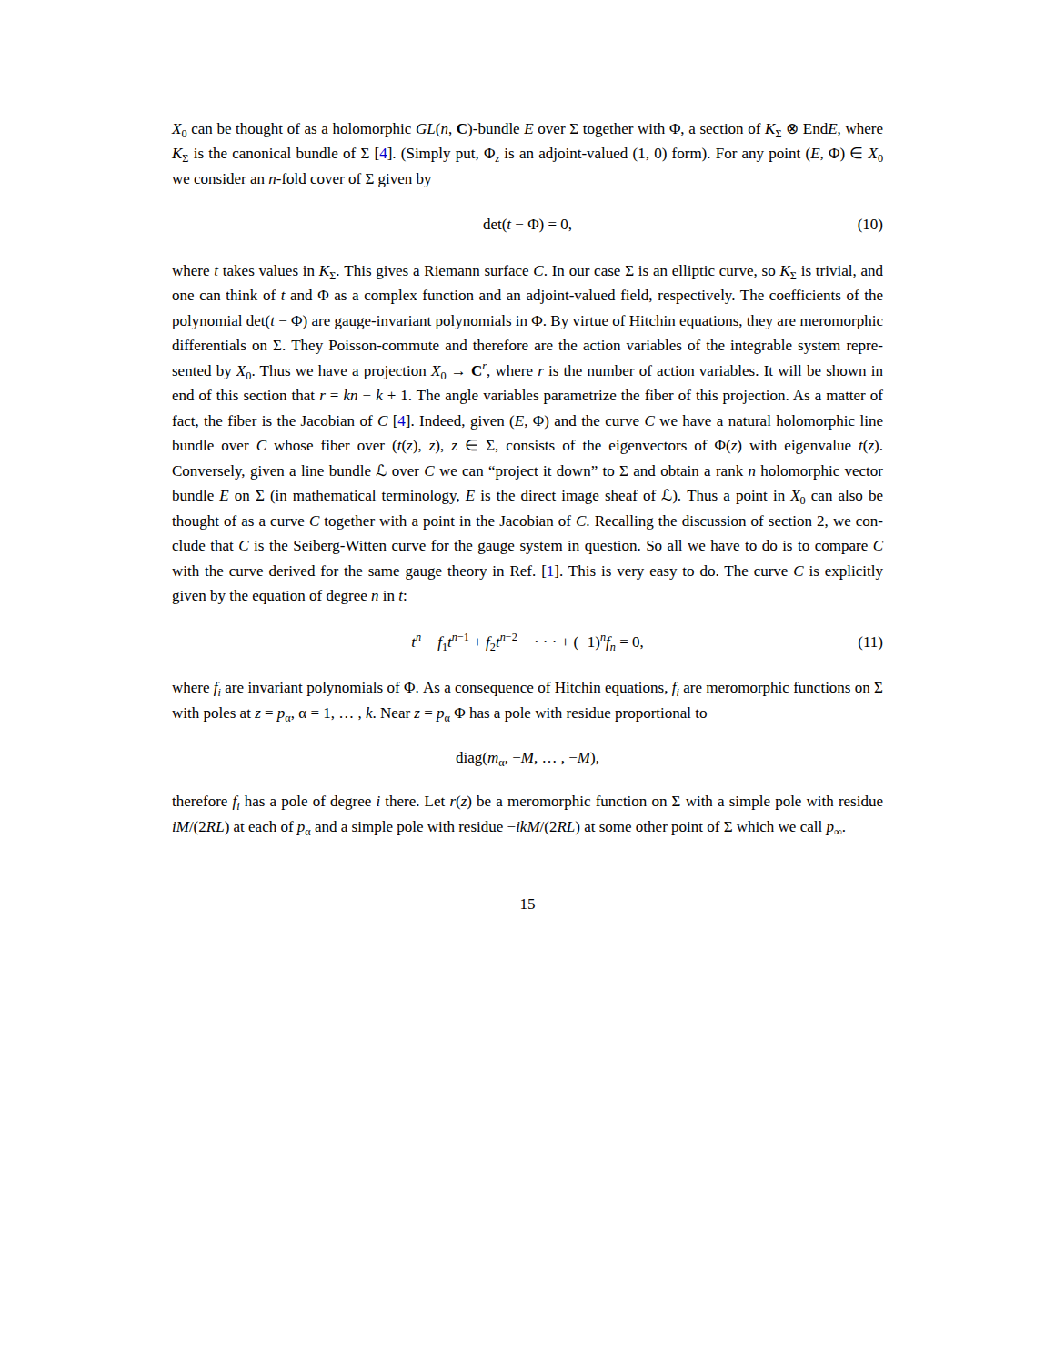X0 can be thought of as a holomorphic GL(n, C)-bundle E over Σ together with Φ, a section of KΣ ⊗ End E, where KΣ is the canonical bundle of Σ [4]. (Simply put, Φz is an adjoint-valued (1, 0) form). For any point (E, Φ) ∈ X0 we consider an n-fold cover of Σ given by
det(t − Φ) = 0, (10)
where t takes values in KΣ. This gives a Riemann surface C. In our case Σ is an elliptic curve, so KΣ is trivial, and one can think of t and Φ as a complex function and an adjoint-valued field, respectively. The coefficients of the polynomial det(t − Φ) are gauge-invariant polynomials in Φ. By virtue of Hitchin equations, they are meromorphic differentials on Σ. They Poisson-commute and therefore are the action variables of the integrable system represented by X0. Thus we have a projection X0 → Cr, where r is the number of action variables. It will be shown in end of this section that r = kn − k + 1. The angle variables parametrize the fiber of this projection. As a matter of fact, the fiber is the Jacobian of C [4]. Indeed, given (E, Φ) and the curve C we have a natural holomorphic line bundle over C whose fiber over (t(z), z), z ∈ Σ, consists of the eigenvectors of Φ(z) with eigenvalue t(z). Conversely, given a line bundle ℒ over C we can “project it down” to Σ and obtain a rank n holomorphic vector bundle E on Σ (in mathematical terminology, E is the direct image sheaf of ℒ). Thus a point in X0 can also be thought of as a curve C together with a point in the Jacobian of C. Recalling the discussion of section 2, we conclude that C is the Seiberg-Witten curve for the gauge system in question. So all we have to do is to compare C with the curve derived for the same gauge theory in Ref. [1]. This is very easy to do. The curve C is explicitly given by the equation of degree n in t:
tn − f1tn−1 + f2tn−2 − · · · + (−1)nfn = 0, (11)
where fi are invariant polynomials of Φ. As a consequence of Hitchin equations, fi are meromorphic functions on Σ with poles at z = pα, α = 1, … , k. Near z = pα Φ has a pole with residue proportional to
diag(mα, −M, … , −M),
therefore fi has a pole of degree i there. Let r(z) be a meromorphic function on Σ with a simple pole with residue iM/(2RL) at each of pα and a simple pole with residue −ikM/(2RL) at some other point of Σ which we call p∞.
15